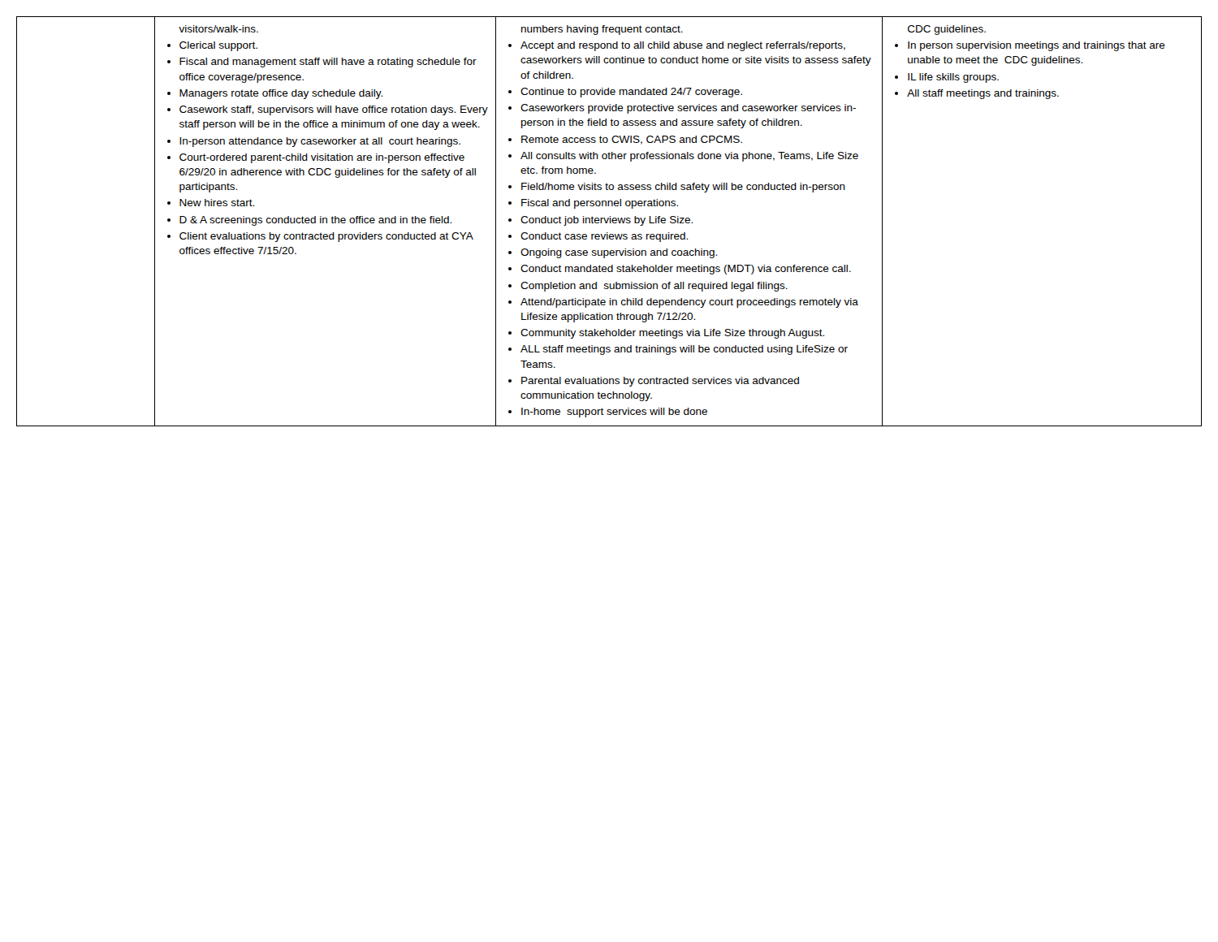| | visitors/walk-ins. Clerical support. Fiscal and management staff will have a rotating schedule for office coverage/presence. Managers rotate office day schedule daily. Casework staff, supervisors will have office rotation days. Every staff person will be in the office a minimum of one day a week. In-person attendance by caseworker at all court hearings. Court-ordered parent-child visitation are in-person effective 6/29/20 in adherence with CDC guidelines for the safety of all participants. New hires start. D & A screenings conducted in the office and in the field. Client evaluations by contracted providers conducted at CYA offices effective 7/15/20. | numbers having frequent contact. Accept and respond to all child abuse and neglect referrals/reports, caseworkers will continue to conduct home or site visits to assess safety of children. Continue to provide mandated 24/7 coverage. Caseworkers provide protective services and caseworker services in-person in the field to assess and assure safety of children. Remote access to CWIS, CAPS and CPCMS. All consults with other professionals done via phone, Teams, Life Size etc. from home. Field/home visits to assess child safety will be conducted in-person Fiscal and personnel operations. Conduct job interviews by Life Size. Conduct case reviews as required. Ongoing case supervision and coaching. Conduct mandated stakeholder meetings (MDT) via conference call. Completion and submission of all required legal filings. Attend/participate in child dependency court proceedings remotely via Lifesize application through 7/12/20. Community stakeholder meetings via Life Size through August. ALL staff meetings and trainings will be conducted using LifeSize or Teams. Parental evaluations by contracted services via advanced communication technology. In-home support services will be done | CDC guidelines. In person supervision meetings and trainings that are unable to meet the CDC guidelines. IL life skills groups. All staff meetings and trainings. |